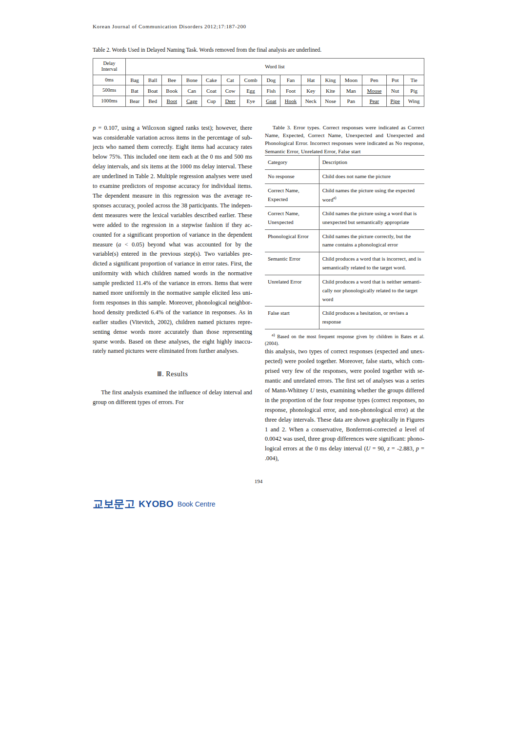Korean Journal of Communication Disorders 2012;17:187-200
Table 2. Words Used in Delayed Naming Task. Words removed from the final analysis are underlined.
| Delay Interval | Word list |
| --- | --- |
| 0ms | Bag | Ball | Bee | Bone | Cake | Cat | Comb | Dog | Fan | Hat | King | Moon | Pen | Pot | Tie |
| 500ms | Bat | Boat | Book | Can | Coat | Cow | Egg | Fish | Foot | Key | Kite | Man | Mouse | Nut | Pig |
| 1000ms | Bear | Bed | Boot | Cage | Cup | Deer | Eye | Goat | Hook | Neck | Nose | Pan | Pear | Pipe | Wing |
p = 0.107, using a Wilcoxon signed ranks test); however, there was considerable variation across items in the percentage of subjects who named them correctly. Eight items had accuracy rates below 75%. This included one item each at the 0 ms and 500 ms delay intervals, and six items at the 1000 ms delay interval. These are underlined in Table 2. Multiple regression analyses were used to examine predictors of response accuracy for individual items. The dependent measure in this regression was the average responses accuracy, pooled across the 38 participants. The independent measures were the lexical variables described earlier. These were added to the regression in a stepwise fashion if they accounted for a significant proportion of variance in the dependent measure (a < 0.05) beyond what was accounted for by the variable(s) entered in the previous step(s). Two variables predicted a significant proportion of variance in error rates. First, the uniformity with which children named words in the normative sample predicted 11.4% of the variance in errors. Items that were named more uniformly in the normative sample elicited less uniform responses in this sample. Moreover, phonological neighborhood density predicted 6.4% of the variance in responses. As in earlier studies (Vitevitch, 2002), children named pictures representing dense words more accurately than those representing sparse words. Based on these analyses, the eight highly inaccurately named pictures were eliminated from further analyses.
Ⅲ. Results
The first analysis examined the influence of delay interval and group on different types of errors. For
Table 3. Error types. Correct responses were indicated as Correct Name, Expected, Correct Name, Unexpected and Unexpected and Phonological Error. Incorrect responses were indicated as No response, Semantic Error, Unrelated Error, False start
| Category | Description |
| --- | --- |
| No response | Child does not name the picture |
| Correct Name, Expected | Child names the picture using the expected word a) |
| Correct Name, Unexpected | Child names the picture using a word that is unexpected but semantically appropriate |
| Phonological Error | Child names the picture correctly, but the name contains a phonological error |
| Semantic Error | Child produces a word that is incorrect, and is semantically related to the target word. |
| Unrelated Error | Child produces a word that is neither semantically nor phonologically related to the target word |
| False start | Child produces a hesitation, or revises a response |
a) Based on the most frequent response given by children in Bates et al. (2004).
this analysis, two types of correct responses (expected and unexpected) were pooled together. Moreover, false starts, which comprised very few of the responses, were pooled together with semantic and unrelated errors. The first set of analyses was a series of Mann-Whitney U tests, examining whether the groups differed in the proportion of the four response types (correct responses, no response, phonological error, and non-phonological error) at the three delay intervals. These data are shown graphically in Figures 1 and 2. When a conservative, Bonferroni-corrected a level of 0.0042 was used, three group differences were significant: phonological errors at the 0 ms delay interval (U = 90, z = -2.883, p = .004),
194
교보문고 KYOBO Book Centre